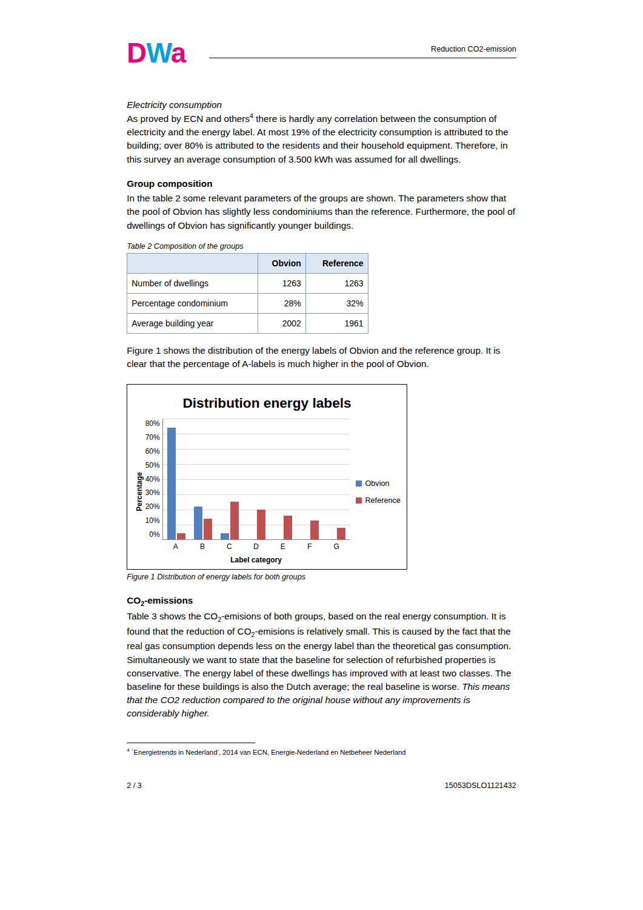DWa
Reduction CO2-emission
Electricity consumption
As proved by ECN and others4 there is hardly any correlation between the consumption of electricity and the energy label. At most 19% of the electricity consumption is attributed to the building; over 80% is attributed to the residents and their household equipment. Therefore, in this survey an average consumption of 3.500 kWh was assumed for all dwellings.
Group composition
In the table 2 some relevant parameters of the groups are shown. The parameters show that the pool of Obvion has slightly less condominiums than the reference. Furthermore, the pool of dwellings of Obvion has significantly younger buildings.
Table 2 Composition of the groups
| | Obvion | Reference |
| --- | --- | --- |
| Number of dwellings | 1263 | 1263 |
| Percentage condominium | 28% | 32% |
| Average building year | 2002 | 1961 |
Figure 1 shows the distribution of the energy labels of Obvion and the reference group. It is clear that the percentage of A-labels is much higher in the pool of Obvion.
Distribution energy labels
Percentage
80%
70%
60%
50%
40%
30%
20%
10%
0%
ABCDEFG
Label category
Obvion
Reference
Figure 1 Distribution of energy labels for both groups
CO2-emissions
Table 3 shows the CO2-emisions of both groups, based on the real energy consumption. It is found that the reduction of CO2-emisions is relatively small. This is caused by the fact that the real gas consumption depends less on the energy label than the theoretical gas consumption. Simultaneously we want to state that the baseline for selection of refurbished properties is conservative. The energy label of these dwellings has improved with at least two classes. The baseline for these buildings is also the Dutch average; the real baseline is worse. This means that the CO2 reduction compared to the original house without any improvements is considerably higher.
4 ´Energietrends in Nederland’, 2014 van ECN, Energie-Nederland en Netbeheer Nederland
2 / 3
15053DSLO1121432